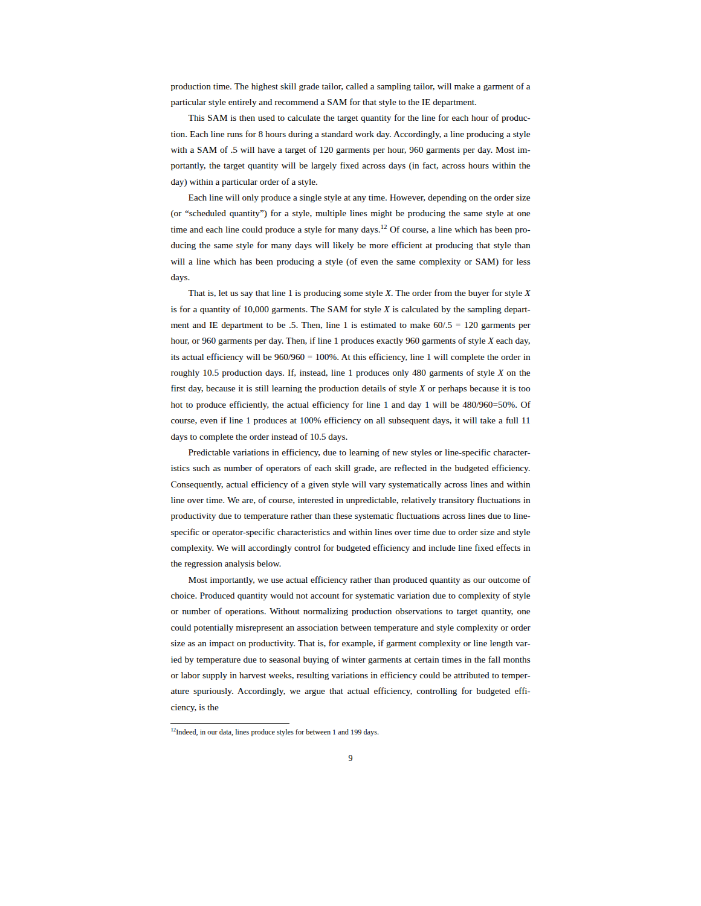production time. The highest skill grade tailor, called a sampling tailor, will make a garment of a particular style entirely and recommend a SAM for that style to the IE department.
This SAM is then used to calculate the target quantity for the line for each hour of production. Each line runs for 8 hours during a standard work day. Accordingly, a line producing a style with a SAM of .5 will have a target of 120 garments per hour, 960 garments per day. Most importantly, the target quantity will be largely fixed across days (in fact, across hours within the day) within a particular order of a style.
Each line will only produce a single style at any time. However, depending on the order size (or “scheduled quantity”) for a style, multiple lines might be producing the same style at one time and each line could produce a style for many days.12 Of course, a line which has been producing the same style for many days will likely be more efficient at producing that style than will a line which has been producing a style (of even the same complexity or SAM) for less days.
That is, let us say that line 1 is producing some style X. The order from the buyer for style X is for a quantity of 10,000 garments. The SAM for style X is calculated by the sampling department and IE department to be .5. Then, line 1 is estimated to make 60/.5 = 120 garments per hour, or 960 garments per day. Then, if line 1 produces exactly 960 garments of style X each day, its actual efficiency will be 960/960 = 100%. At this efficiency, line 1 will complete the order in roughly 10.5 production days. If, instead, line 1 produces only 480 garments of style X on the first day, because it is still learning the production details of style X or perhaps because it is too hot to produce efficiently, the actual efficiency for line 1 and day 1 will be 480/960=50%. Of course, even if line 1 produces at 100% efficiency on all subsequent days, it will take a full 11 days to complete the order instead of 10.5 days.
Predictable variations in efficiency, due to learning of new styles or line-specific characteristics such as number of operators of each skill grade, are reflected in the budgeted efficiency. Consequently, actual efficiency of a given style will vary systematically across lines and within line over time. We are, of course, interested in unpredictable, relatively transitory fluctuations in productivity due to temperature rather than these systematic fluctuations across lines due to line-specific or operator-specific characteristics and within lines over time due to order size and style complexity. We will accordingly control for budgeted efficiency and include line fixed effects in the regression analysis below.
Most importantly, we use actual efficiency rather than produced quantity as our outcome of choice. Produced quantity would not account for systematic variation due to complexity of style or number of operations. Without normalizing production observations to target quantity, one could potentially misrepresent an association between temperature and style complexity or order size as an impact on productivity. That is, for example, if garment complexity or line length varied by temperature due to seasonal buying of winter garments at certain times in the fall months or labor supply in harvest weeks, resulting variations in efficiency could be attributed to temperature spuriously. Accordingly, we argue that actual efficiency, controlling for budgeted efficiency, is the
12Indeed, in our data, lines produce styles for between 1 and 199 days.
9